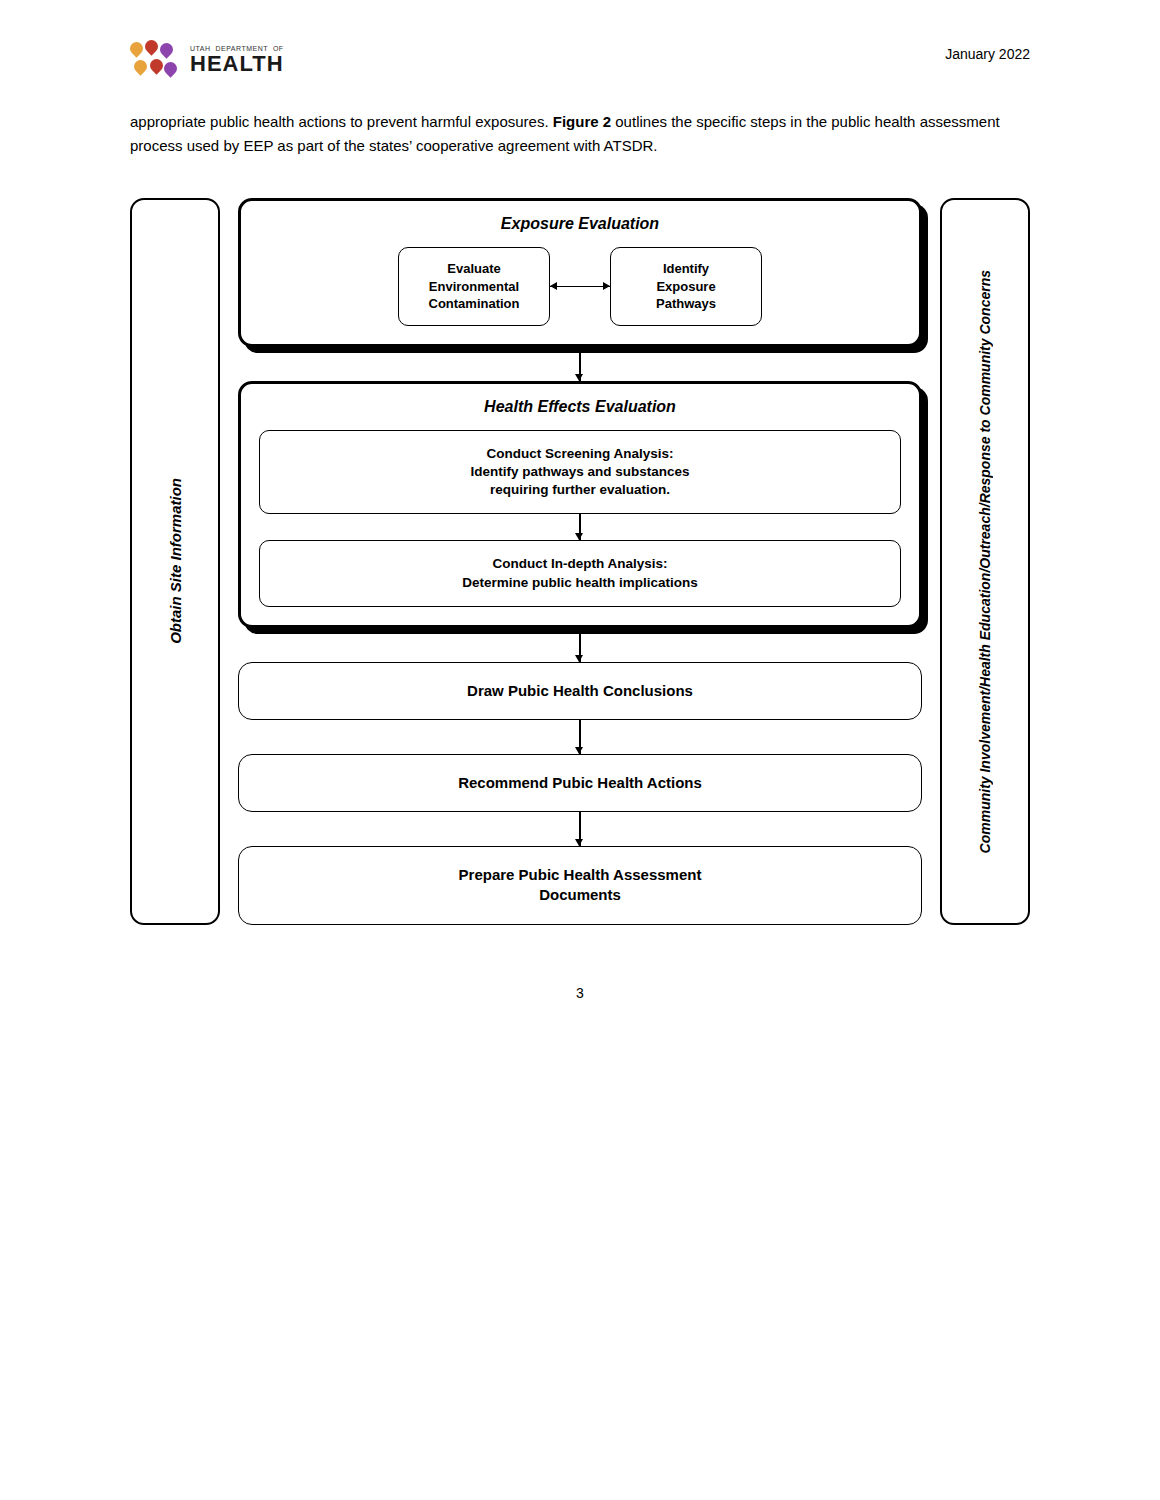UTAH DEPARTMENT OF HEALTH
January 2022
appropriate public health actions to prevent harmful exposures. Figure 2 outlines the specific steps in the public health assessment process used by EEP as part of the states’ cooperative agreement with ATSDR.
Obtain Site Information
Exposure Evaluation
Evaluate
Environmental
Contamination
Identify
Exposure
Pathways
Health Effects Evaluation
Conduct Screening Analysis:
Identify pathways and substances
requiring further evaluation.
Conduct In-depth Analysis:
Determine public health implications
Draw Pubic Health Conclusions
Recommend Pubic Health Actions
Prepare Pubic Health Assessment
Documents
Community Involvement/Health Education/Outreach/Response to Community Concerns
3